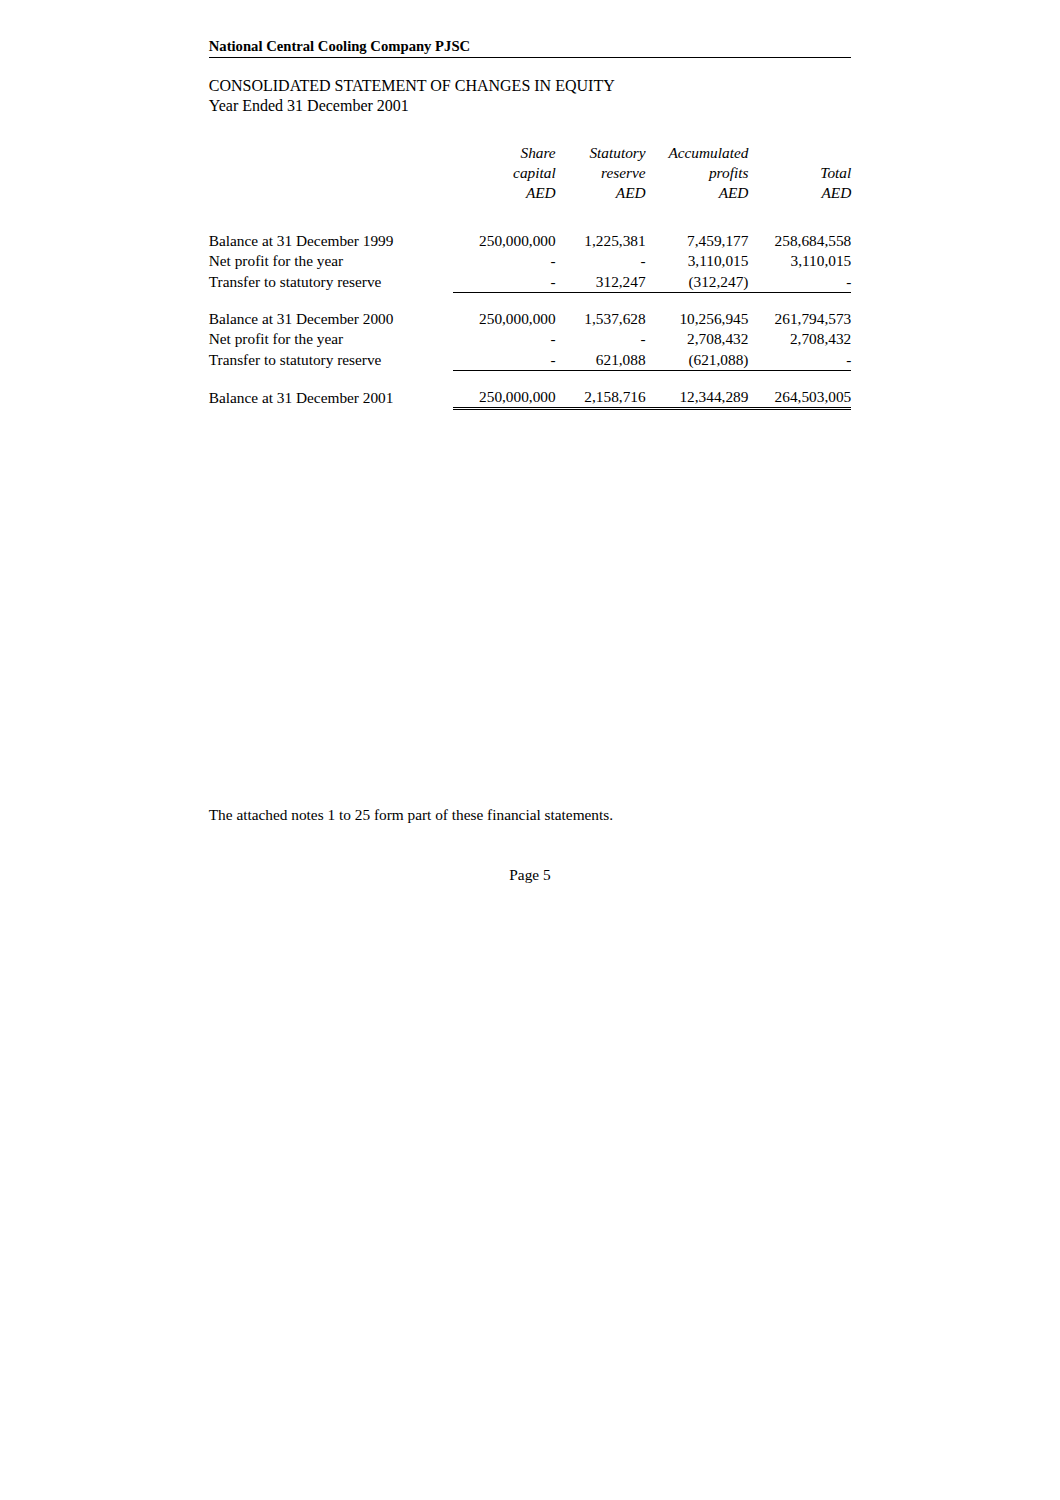National Central Cooling Company PJSC
CONSOLIDATED STATEMENT OF CHANGES IN EQUITY
Year Ended 31 December 2001
| | Share | Statutory | Accumulated | |
| --- | --- | --- | --- | --- |
| | capital | reserve | profits | Total |
| | AED | AED | AED | AED |
| Balance at 31 December 1999 | 250,000,000 | 1,225,381 | 7,459,177 | 258,684,558 |
| Net profit for the year | - | - | 3,110,015 | 3,110,015 |
| Transfer to statutory reserve | - | 312,247 | (312,247) | - |
| Balance at 31 December 2000 | 250,000,000 | 1,537,628 | 10,256,945 | 261,794,573 |
| Net profit for the year | - | - | 2,708,432 | 2,708,432 |
| Transfer to statutory reserve | - | 621,088 | (621,088) | - |
| Balance at 31 December 2001 | 250,000,000 | 2,158,716 | 12,344,289 | 264,503,005 |
The attached notes 1 to 25 form part of these financial statements.
Page 5